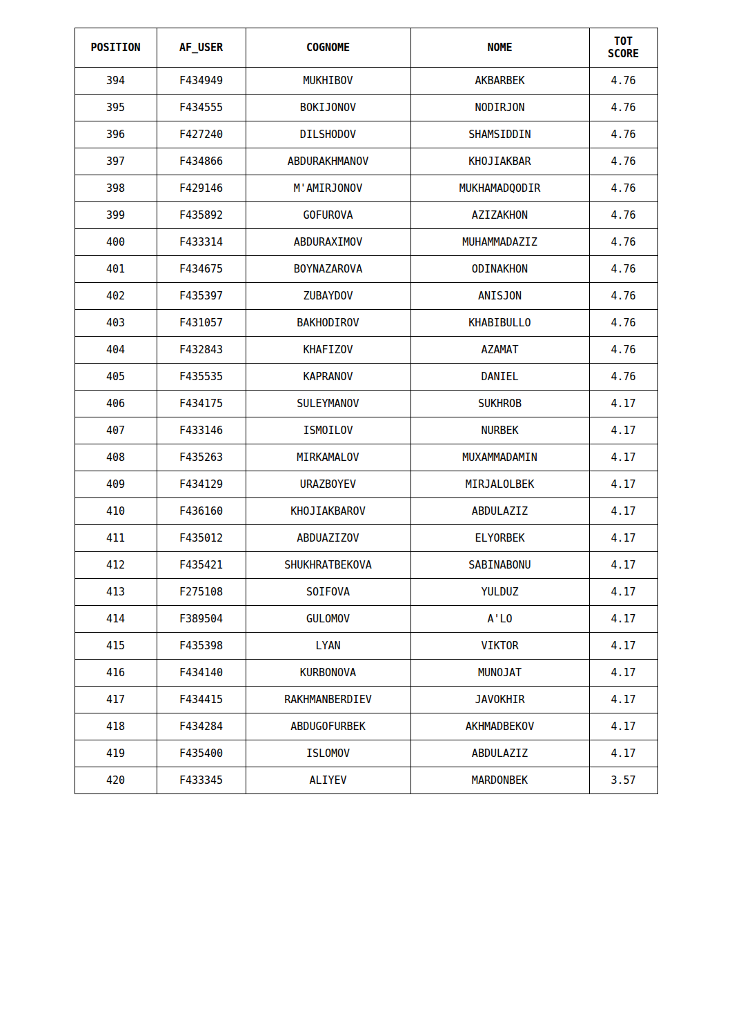| POSITION | AF_USER | COGNOME | NOME | TOT SCORE |
| --- | --- | --- | --- | --- |
| 394 | F434949 | MUKHIBOV | AKBARBEK | 4.76 |
| 395 | F434555 | BOKIJONOV | NODIRJON | 4.76 |
| 396 | F427240 | DILSHODOV | SHAMSIDDIN | 4.76 |
| 397 | F434866 | ABDURAKHMANOV | KHOJIAKBAR | 4.76 |
| 398 | F429146 | M'AMIRJONOV | MUKHAMADQODIR | 4.76 |
| 399 | F435892 | GOFUROVA | AZIZAKHON | 4.76 |
| 400 | F433314 | ABDURAXIMOV | MUHAMMADAZIZ | 4.76 |
| 401 | F434675 | BOYNAZAROVA | ODINAKHON | 4.76 |
| 402 | F435397 | ZUBAYDOV | ANISJON | 4.76 |
| 403 | F431057 | BAKHODIROV | KHABIBULLO | 4.76 |
| 404 | F432843 | KHAFIZOV | AZAMAT | 4.76 |
| 405 | F435535 | KAPRANOV | DANIEL | 4.76 |
| 406 | F434175 | SULEYMANOV | SUKHROB | 4.17 |
| 407 | F433146 | ISMOILOV | NURBEK | 4.17 |
| 408 | F435263 | MIRKAMALOV | MUXAMMADAMIN | 4.17 |
| 409 | F434129 | URAZBOYEV | MIRJALOLBEK | 4.17 |
| 410 | F436160 | KHOJIAKBAROV | ABDULAZIZ | 4.17 |
| 411 | F435012 | ABDUAZIZOV | ELYORBEK | 4.17 |
| 412 | F435421 | SHUKHRATBEKOVA | SABINABONU | 4.17 |
| 413 | F275108 | SOIFOVA | YULDUZ | 4.17 |
| 414 | F389504 | GULOMOV | A'LO | 4.17 |
| 415 | F435398 | LYAN | VIKTOR | 4.17 |
| 416 | F434140 | KURBONOVA | MUNOJAT | 4.17 |
| 417 | F434415 | RAKHMANBERDIEV | JAVOKHIR | 4.17 |
| 418 | F434284 | ABDUGOFURBEK | AKHMADBEKOV | 4.17 |
| 419 | F435400 | ISLOMOV | ABDULAZIZ | 4.17 |
| 420 | F433345 | ALIYEV | MARDONBEK | 3.57 |